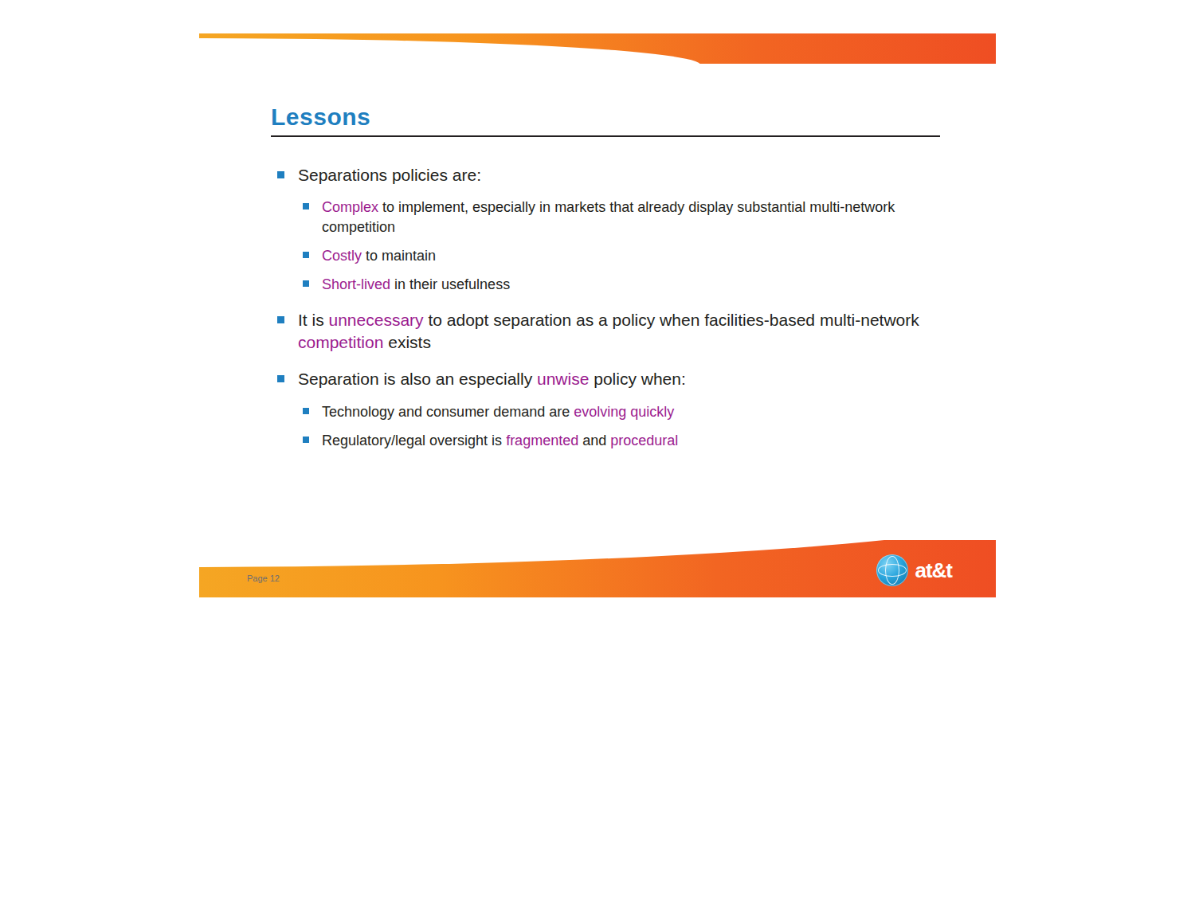Lessons
Separations policies are:
Complex to implement, especially in markets that already display substantial multi-network competition
Costly to maintain
Short-lived in their usefulness
It is unnecessary to adopt separation as a policy when facilities-based multi-network competition exists
Separation is also an especially unwise policy when:
Technology and consumer demand are evolving quickly
Regulatory/legal oversight is fragmented and procedural
Page 12
at&t